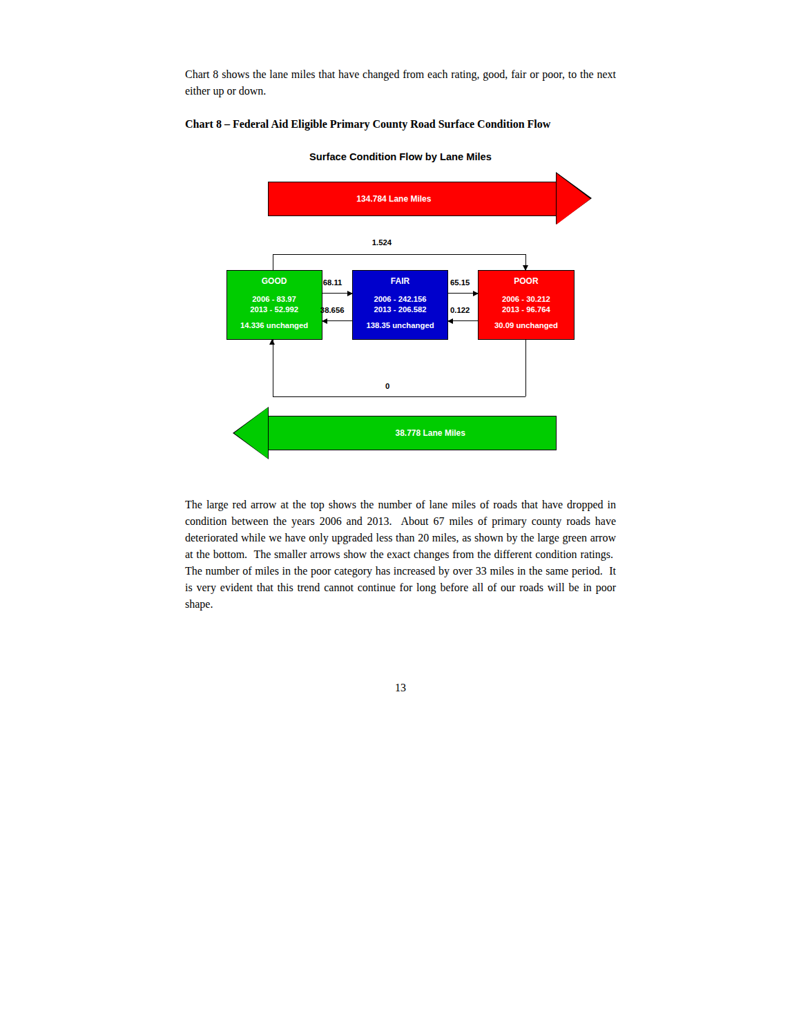Chart 8 shows the lane miles that have changed from each rating, good, fair or poor, to the next either up or down.
Chart 8 – Federal Aid Eligible Primary County Road Surface Condition Flow
Surface Condition Flow by Lane Miles
134.784 Lane Miles
1.524
GOOD
2006 - 83.97
2013 - 52.992
14.336 unchanged
FAIR
2006 - 242.156
2013 - 206.582
138.35 unchanged
POOR
2006 - 30.212
2013 - 96.764
30.09 unchanged
68.11
38.656
65.15
0.122
0
38.778 Lane Miles
The large red arrow at the top shows the number of lane miles of roads that have dropped in condition between the years 2006 and 2013. About 67 miles of primary county roads have deteriorated while we have only upgraded less than 20 miles, as shown by the large green arrow at the bottom. The smaller arrows show the exact changes from the different condition ratings. The number of miles in the poor category has increased by over 33 miles in the same period. It is very evident that this trend cannot continue for long before all of our roads will be in poor shape.
13